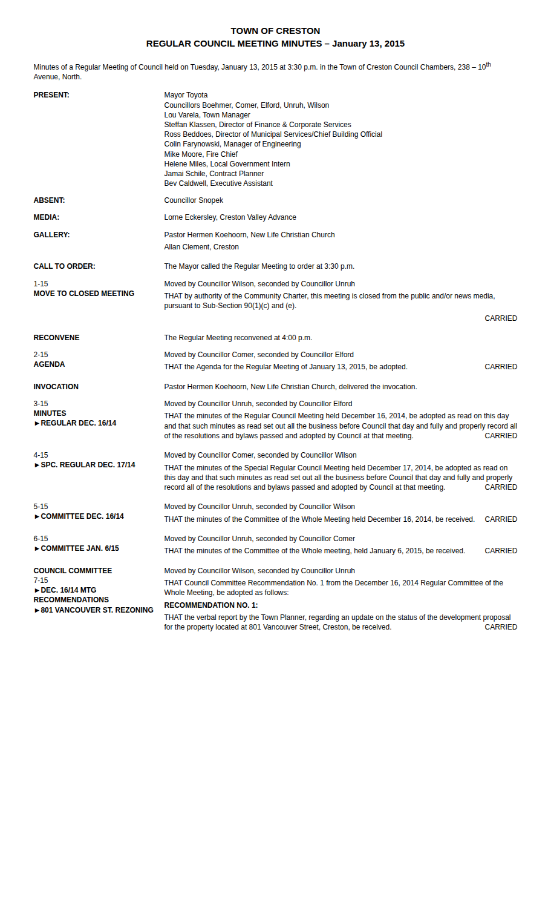TOWN OF CRESTON
REGULAR COUNCIL MEETING MINUTES – January 13, 2015
Minutes of a Regular Meeting of Council held on Tuesday, January 13, 2015 at 3:30 p.m. in the Town of Creston Council Chambers, 238 – 10th Avenue, North.
| PRESENT: | Mayor Toyota Councillors Boehmer, Comer, Elford, Unruh, Wilson Lou Varela, Town Manager Steffan Klassen, Director of Finance & Corporate Services Ross Beddoes, Director of Municipal Services/Chief Building Official Colin Farynowski, Manager of Engineering Mike Moore, Fire Chief Helene Miles, Local Government Intern Jamai Schile, Contract Planner Bev Caldwell, Executive Assistant |
| ABSENT: | Councillor Snopek |
| MEDIA: | Lorne Eckersley, Creston Valley Advance |
| GALLERY: | Pastor Hermen Koehoorn, New Life Christian Church Allan Clement, Creston |
| CALL TO ORDER: | The Mayor called the Regular Meeting to order at 3:30 p.m. |
| 1-15 MOVE TO CLOSED MEETING | Moved by Councillor Wilson, seconded by Councillor Unruh THAT by authority of the Community Charter, this meeting is closed from the public and/or news media, pursuant to Sub-Section 90(1)(c) and (e). CARRIED |
| RECONVENE | The Regular Meeting reconvened at 4:00 p.m. |
| 2-15 AGENDA | Moved by Councillor Comer, seconded by Councillor Elford THAT the Agenda for the Regular Meeting of January 13, 2015, be adopted. CARRIED |
| INVOCATION | Pastor Hermen Koehoorn, New Life Christian Church, delivered the invocation. |
| 3-15 MINUTES ► REGULAR DEC. 16/14 | Moved by Councillor Unruh, seconded by Councillor Elford THAT the minutes of the Regular Council Meeting held December 16, 2014, be adopted as read on this day and that such minutes as read set out all the business before Council that day and fully and properly record all of the resolutions and bylaws passed and adopted by Council at that meeting. CARRIED |
| 4-15 ► SPC. REGULAR DEC. 17/14 | Moved by Councillor Comer, seconded by Councillor Wilson THAT the minutes of the Special Regular Council Meeting held December 17, 2014, be adopted as read on this day and that such minutes as read set out all the business before Council that day and fully and properly record all of the resolutions and bylaws passed and adopted by Council at that meeting. CARRIED |
| 5-15 ► COMMITTEE DEC. 16/14 | Moved by Councillor Unruh, seconded by Councillor Wilson THAT the minutes of the Committee of the Whole Meeting held December 16, 2014, be received. CARRIED |
| 6-15 ► COMMITTEE JAN. 6/15 | Moved by Councillor Unruh, seconded by Councillor Comer THAT the minutes of the Committee of the Whole meeting, held January 6, 2015, be received. CARRIED |
| COUNCIL COMMITTEE 7-15 ► DEC. 16/14 MTG RECOMMENDATIONS ► 801 VANCOUVER ST. REZONING | Moved by Councillor Wilson, seconded by Councillor Unruh THAT Council Committee Recommendation No. 1 from the December 16, 2014 Regular Committee of the Whole Meeting, be adopted as follows: RECOMMENDATION NO. 1: THAT the verbal report by the Town Planner, regarding an update on the status of the development proposal for the property located at 801 Vancouver Street, Creston, be received. CARRIED |